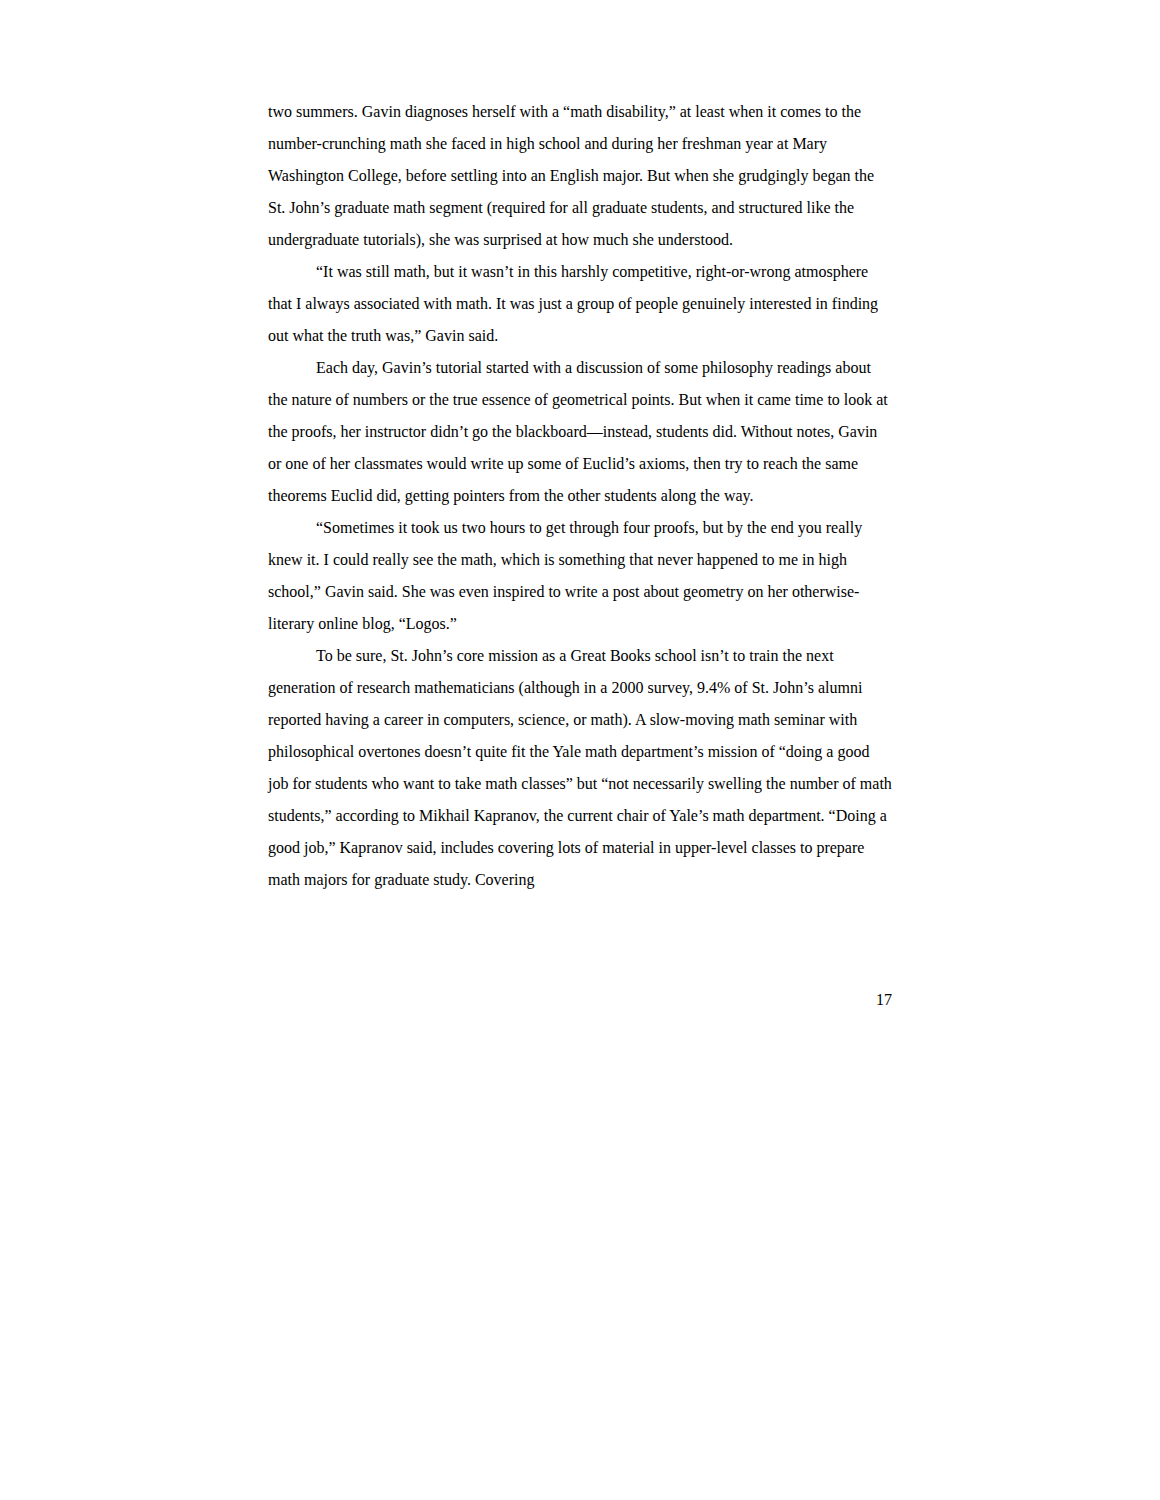two summers. Gavin diagnoses herself with a “math disability,” at least when it comes to the number-crunching math she faced in high school and during her freshman year at Mary Washington College, before settling into an English major. But when she grudgingly began the St. John’s graduate math segment (required for all graduate students, and structured like the undergraduate tutorials), she was surprised at how much she understood.
“It was still math, but it wasn’t in this harshly competitive, right-or-wrong atmosphere that I always associated with math. It was just a group of people genuinely interested in finding out what the truth was,” Gavin said.
Each day, Gavin’s tutorial started with a discussion of some philosophy readings about the nature of numbers or the true essence of geometrical points. But when it came time to look at the proofs, her instructor didn’t go the blackboard—instead, students did. Without notes, Gavin or one of her classmates would write up some of Euclid’s axioms, then try to reach the same theorems Euclid did, getting pointers from the other students along the way.
“Sometimes it took us two hours to get through four proofs, but by the end you really knew it. I could really see the math, which is something that never happened to me in high school,” Gavin said. She was even inspired to write a post about geometry on her otherwise-literary online blog, “Logos.”
To be sure, St. John’s core mission as a Great Books school isn’t to train the next generation of research mathematicians (although in a 2000 survey, 9.4% of St. John’s alumni reported having a career in computers, science, or math). A slow-moving math seminar with philosophical overtones doesn’t quite fit the Yale math department’s mission of “doing a good job for students who want to take math classes” but “not necessarily swelling the number of math students,” according to Mikhail Kapranov, the current chair of Yale’s math department. “Doing a good job,” Kapranov said, includes covering lots of material in upper-level classes to prepare math majors for graduate study. Covering
17